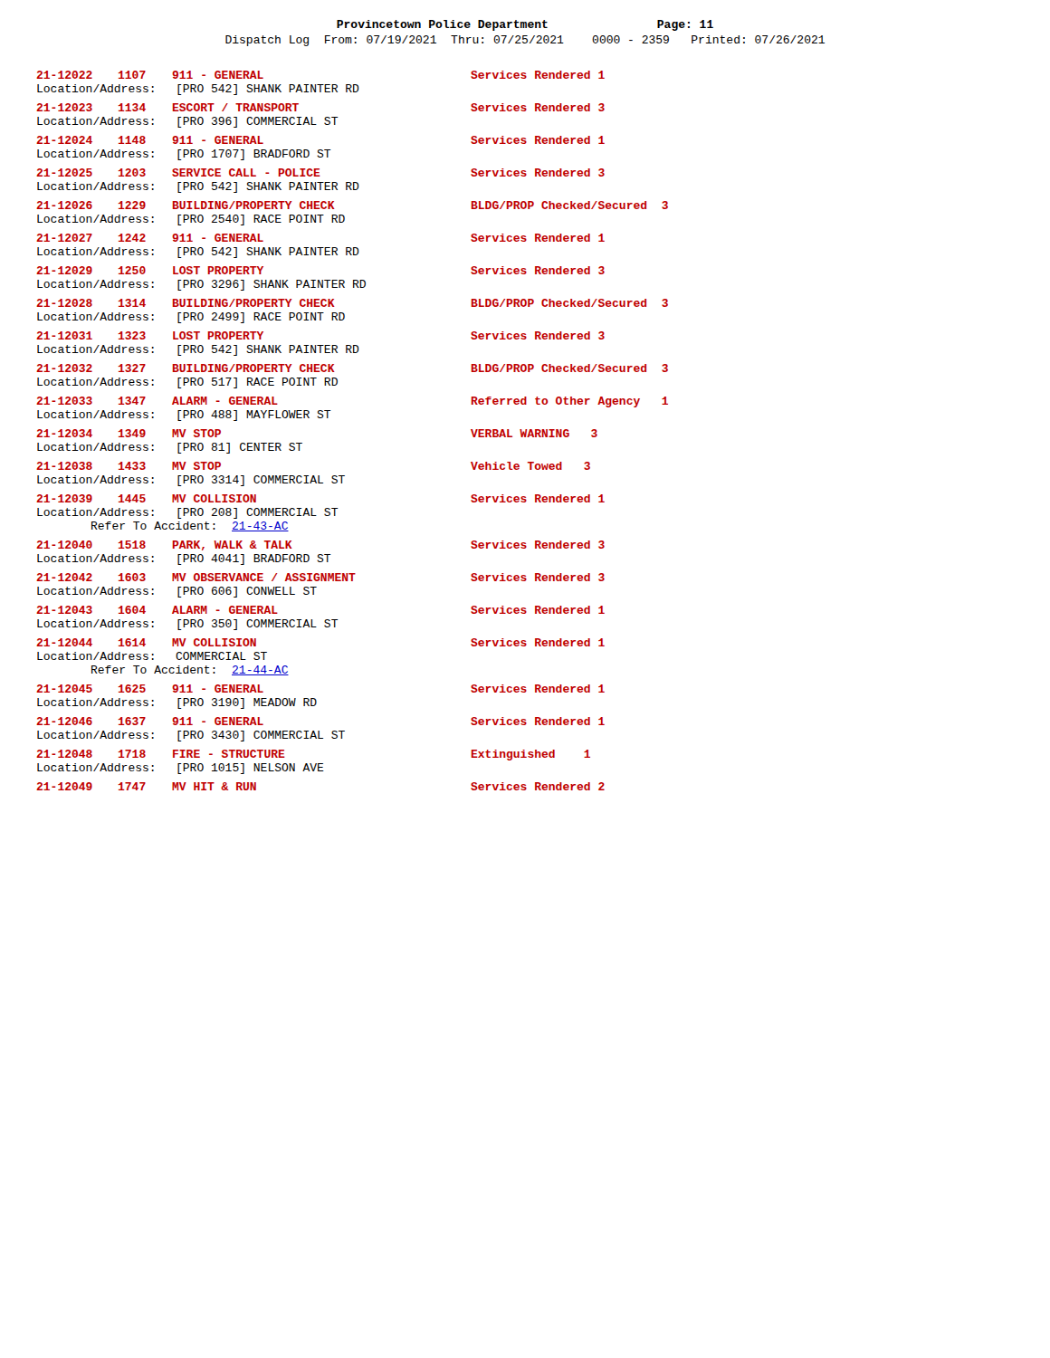Provincetown Police Department Page: 11
Dispatch Log From: 07/19/2021 Thru: 07/25/2021 0000 - 2359 Printed: 07/26/2021
| 21-12022 | 1107 | 911 - GENERAL | Services Rendered 1 |
| Location/Address: | [PRO 542] SHANK PAINTER RD |
| 21-12023 | 1134 | ESCORT / TRANSPORT | Services Rendered 3 |
| Location/Address: | [PRO 396] COMMERCIAL ST |
| 21-12024 | 1148 | 911 - GENERAL | Services Rendered 1 |
| Location/Address: | [PRO 1707] BRADFORD ST |
| 21-12025 | 1203 | SERVICE CALL - POLICE | Services Rendered 3 |
| Location/Address: | [PRO 542] SHANK PAINTER RD |
| 21-12026 | 1229 | BUILDING/PROPERTY CHECK | BLDG/PROP Checked/Secured 3 |
| Location/Address: | [PRO 2540] RACE POINT RD |
| 21-12027 | 1242 | 911 - GENERAL | Services Rendered 1 |
| Location/Address: | [PRO 542] SHANK PAINTER RD |
| 21-12029 | 1250 | LOST PROPERTY | Services Rendered 3 |
| Location/Address: | [PRO 3296] SHANK PAINTER RD |
| 21-12028 | 1314 | BUILDING/PROPERTY CHECK | BLDG/PROP Checked/Secured 3 |
| Location/Address: | [PRO 2499] RACE POINT RD |
| 21-12031 | 1323 | LOST PROPERTY | Services Rendered 3 |
| Location/Address: | [PRO 542] SHANK PAINTER RD |
| 21-12032 | 1327 | BUILDING/PROPERTY CHECK | BLDG/PROP Checked/Secured 3 |
| Location/Address: | [PRO 517] RACE POINT RD |
| 21-12033 | 1347 | ALARM - GENERAL | Referred to Other Agency 1 |
| Location/Address: | [PRO 488] MAYFLOWER ST |
| 21-12034 | 1349 | MV STOP | VERBAL WARNING 3 |
| Location/Address: | [PRO 81] CENTER ST |
| 21-12038 | 1433 | MV STOP | Vehicle Towed 3 |
| Location/Address: | [PRO 3314] COMMERCIAL ST |
| 21-12039 | 1445 | MV COLLISION | Services Rendered 1 |
| Location/Address: | [PRO 208] COMMERCIAL ST |
| Refer To Accident: 21-43-AC |
| 21-12040 | 1518 | PARK, WALK & TALK | Services Rendered 3 |
| Location/Address: | [PRO 4041] BRADFORD ST |
| 21-12042 | 1603 | MV OBSERVANCE / ASSIGNMENT | Services Rendered 3 |
| Location/Address: | [PRO 606] CONWELL ST |
| 21-12043 | 1604 | ALARM - GENERAL | Services Rendered 1 |
| Location/Address: | [PRO 350] COMMERCIAL ST |
| 21-12044 | 1614 | MV COLLISION | Services Rendered 1 |
| Location/Address: | COMMERCIAL ST |
| Refer To Accident: 21-44-AC |
| 21-12045 | 1625 | 911 - GENERAL | Services Rendered 1 |
| Location/Address: | [PRO 3190] MEADOW RD |
| 21-12046 | 1637 | 911 - GENERAL | Services Rendered 1 |
| Location/Address: | [PRO 3430] COMMERCIAL ST |
| 21-12048 | 1718 | FIRE - STRUCTURE | Extinguished 1 |
| Location/Address: | [PRO 1015] NELSON AVE |
| 21-12049 | 1747 | MV HIT & RUN | Services Rendered 2 |